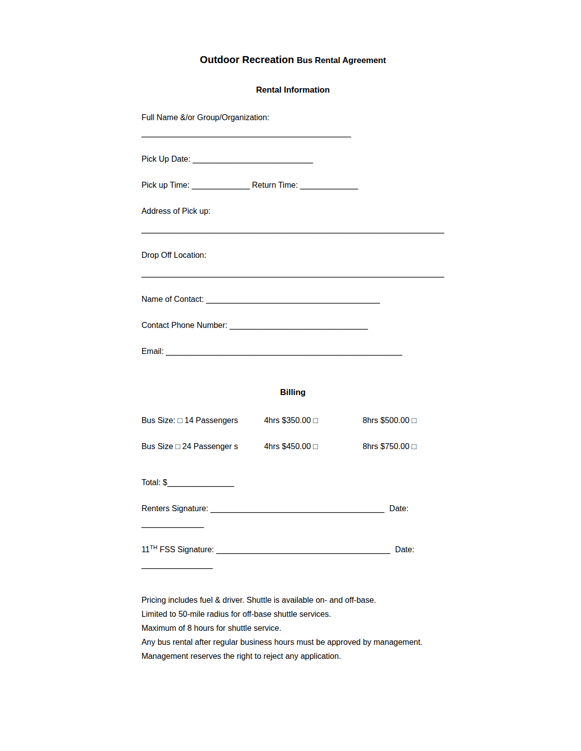Outdoor Recreation Bus Rental Agreement
Rental Information
Full Name &/or Group/Organization: _______________________________________________
Pick Up Date: ___________________________
Pick up Time: _____________ Return Time: _____________
Address of Pick up:
_______________________________________________________________________________
Drop Off Location:
________________________________________________________________________________
Name of Contact: _______________________________________
Contact Phone Number: _______________________________
Email: _____________________________________________________
Billing
Bus Size: □ 14 Passengers 4hrs $350.00 □8hrs $500.00 □
Bus Size □ 24 Passenger s 4hrs $450.00 □8hrs $750.00 □
Total: $_______________
Renters Signature: _______________________________________ Date: ______________
11TH FSS Signature: _______________________________________ Date: ________________
Pricing includes fuel & driver. Shuttle is available on- and off-base.
Limited to 50-mile radius for off-base shuttle services.
Maximum of 8 hours for shuttle service.
Any bus rental after regular business hours must be approved by management.
Management reserves the right to reject any application.